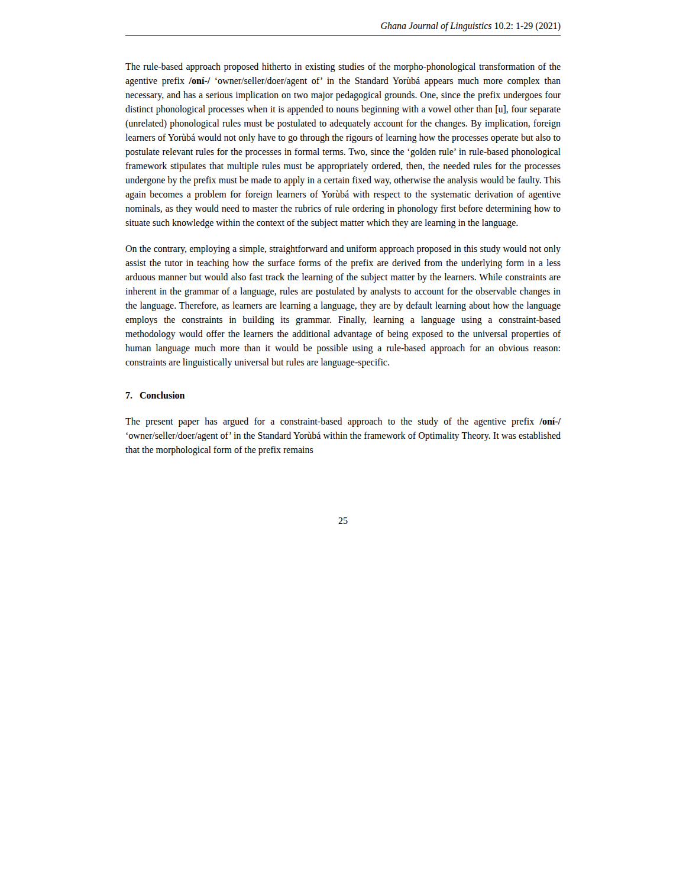Ghana Journal of Linguistics 10.2: 1-29 (2021)
The rule-based approach proposed hitherto in existing studies of the morpho-phonological transformation of the agentive prefix /oní-/ ‘owner/seller/doer/agent of’ in the Standard Yorùbá appears much more complex than necessary, and has a serious implication on two major pedagogical grounds. One, since the prefix undergoes four distinct phonological processes when it is appended to nouns beginning with a vowel other than [u], four separate (unrelated) phonological rules must be postulated to adequately account for the changes. By implication, foreign learners of Yorùbá would not only have to go through the rigours of learning how the processes operate but also to postulate relevant rules for the processes in formal terms. Two, since the ‘golden rule’ in rule-based phonological framework stipulates that multiple rules must be appropriately ordered, then, the needed rules for the processes undergone by the prefix must be made to apply in a certain fixed way, otherwise the analysis would be faulty. This again becomes a problem for foreign learners of Yorùbá with respect to the systematic derivation of agentive nominals, as they would need to master the rubrics of rule ordering in phonology first before determining how to situate such knowledge within the context of the subject matter which they are learning in the language.
On the contrary, employing a simple, straightforward and uniform approach proposed in this study would not only assist the tutor in teaching how the surface forms of the prefix are derived from the underlying form in a less arduous manner but would also fast track the learning of the subject matter by the learners. While constraints are inherent in the grammar of a language, rules are postulated by analysts to account for the observable changes in the language. Therefore, as learners are learning a language, they are by default learning about how the language employs the constraints in building its grammar. Finally, learning a language using a constraint-based methodology would offer the learners the additional advantage of being exposed to the universal properties of human language much more than it would be possible using a rule-based approach for an obvious reason: constraints are linguistically universal but rules are language-specific.
7. Conclusion
The present paper has argued for a constraint-based approach to the study of the agentive prefix /oní-/ ‘owner/seller/doer/agent of’ in the Standard Yorùbá within the framework of Optimality Theory. It was established that the morphological form of the prefix remains
25